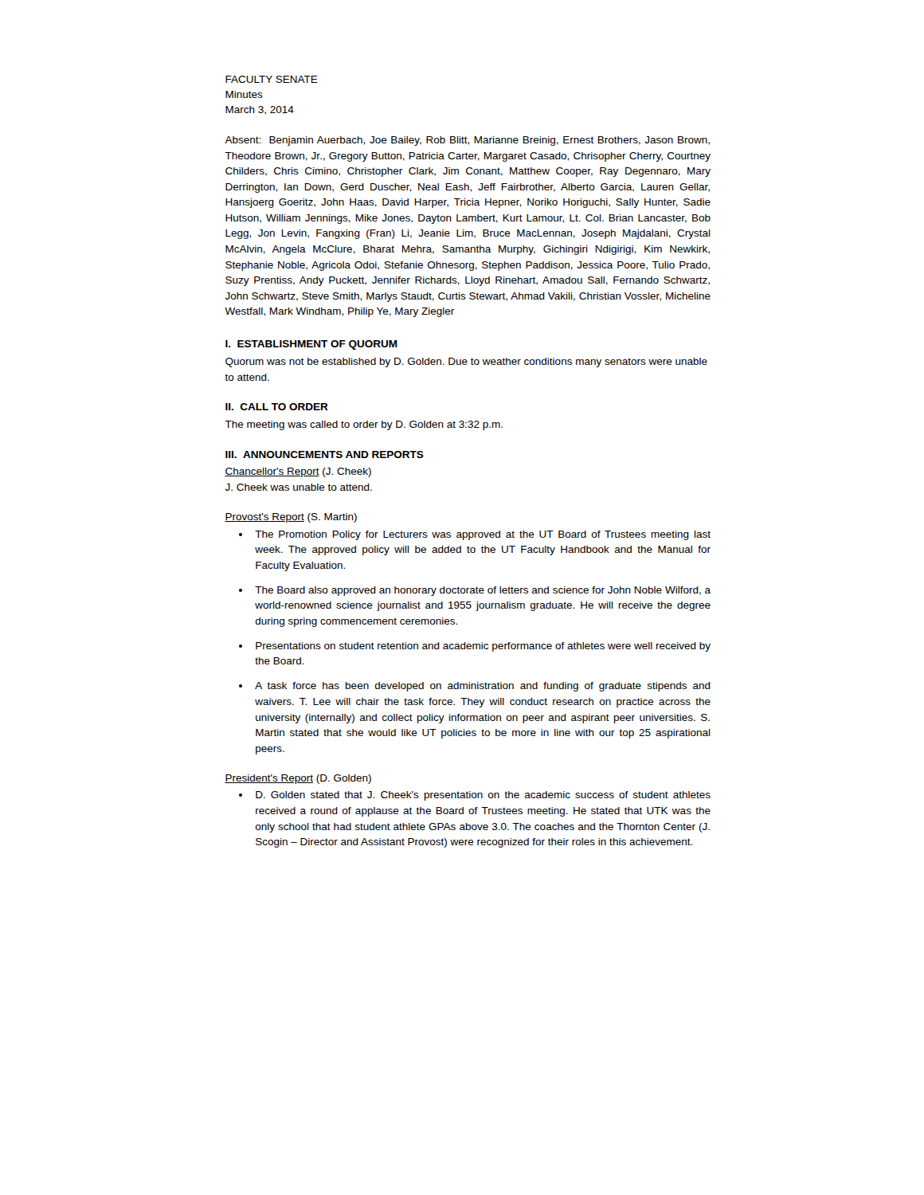FACULTY SENATE
Minutes
March 3, 2014
Absent: Benjamin Auerbach, Joe Bailey, Rob Blitt, Marianne Breinig, Ernest Brothers, Jason Brown, Theodore Brown, Jr., Gregory Button, Patricia Carter, Margaret Casado, Chrisopher Cherry, Courtney Childers, Chris Cimino, Christopher Clark, Jim Conant, Matthew Cooper, Ray Degennaro, Mary Derrington, Ian Down, Gerd Duscher, Neal Eash, Jeff Fairbrother, Alberto Garcia, Lauren Gellar, Hansjoerg Goeritz, John Haas, David Harper, Tricia Hepner, Noriko Horiguchi, Sally Hunter, Sadie Hutson, William Jennings, Mike Jones, Dayton Lambert, Kurt Lamour, Lt. Col. Brian Lancaster, Bob Legg, Jon Levin, Fangxing (Fran) Li, Jeanie Lim, Bruce MacLennan, Joseph Majdalani, Crystal McAlvin, Angela McClure, Bharat Mehra, Samantha Murphy, Gichingiri Ndigirigi, Kim Newkirk, Stephanie Noble, Agricola Odoi, Stefanie Ohnesorg, Stephen Paddison, Jessica Poore, Tulio Prado, Suzy Prentiss, Andy Puckett, Jennifer Richards, Lloyd Rinehart, Amadou Sall, Fernando Schwartz, John Schwartz, Steve Smith, Marlys Staudt, Curtis Stewart, Ahmad Vakili, Christian Vossler, Micheline Westfall, Mark Windham, Philip Ye, Mary Ziegler
I. ESTABLISHMENT OF QUORUM
Quorum was not be established by D. Golden. Due to weather conditions many senators were unable to attend.
II. CALL TO ORDER
The meeting was called to order by D. Golden at 3:32 p.m.
III. ANNOUNCEMENTS AND REPORTS
Chancellor's Report (J. Cheek)
J. Cheek was unable to attend.
Provost's Report (S. Martin)
The Promotion Policy for Lecturers was approved at the UT Board of Trustees meeting last week. The approved policy will be added to the UT Faculty Handbook and the Manual for Faculty Evaluation.
The Board also approved an honorary doctorate of letters and science for John Noble Wilford, a world-renowned science journalist and 1955 journalism graduate. He will receive the degree during spring commencement ceremonies.
Presentations on student retention and academic performance of athletes were well received by the Board.
A task force has been developed on administration and funding of graduate stipends and waivers. T. Lee will chair the task force. They will conduct research on practice across the university (internally) and collect policy information on peer and aspirant peer universities. S. Martin stated that she would like UT policies to be more in line with our top 25 aspirational peers.
President's Report (D. Golden)
D. Golden stated that J. Cheek's presentation on the academic success of student athletes received a round of applause at the Board of Trustees meeting. He stated that UTK was the only school that had student athlete GPAs above 3.0. The coaches and the Thornton Center (J. Scogin – Director and Assistant Provost) were recognized for their roles in this achievement.